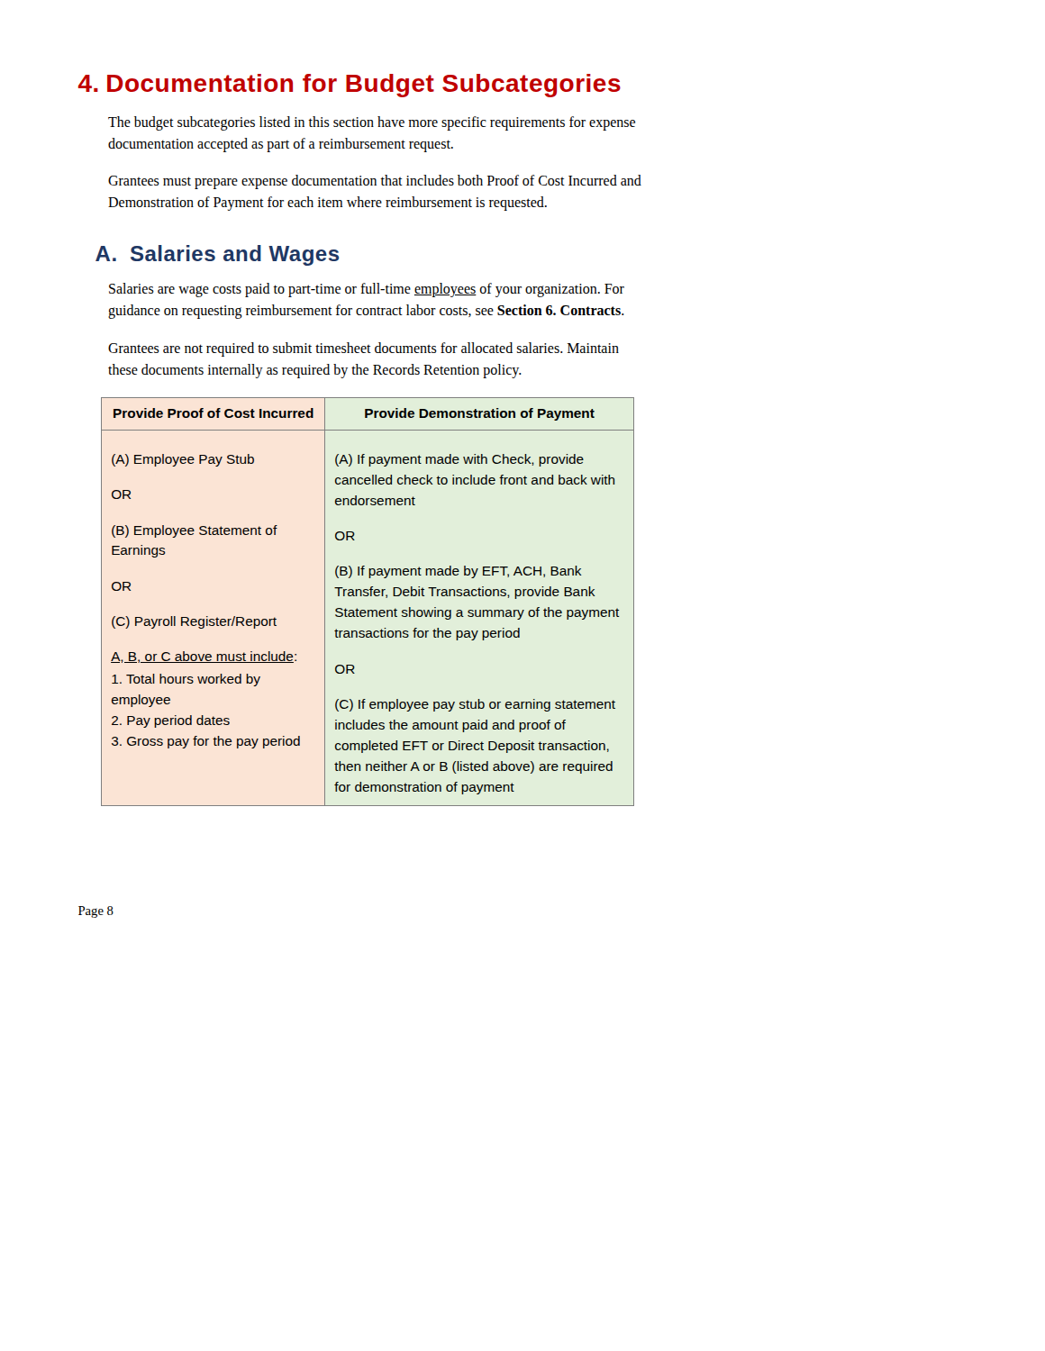4. Documentation for Budget Subcategories
The budget subcategories listed in this section have more specific requirements for expense documentation accepted as part of a reimbursement request.
Grantees must prepare expense documentation that includes both Proof of Cost Incurred and Demonstration of Payment for each item where reimbursement is requested.
A. Salaries and Wages
Salaries are wage costs paid to part-time or full-time employees of your organization. For guidance on requesting reimbursement for contract labor costs, see Section 6. Contracts.
Grantees are not required to submit timesheet documents for allocated salaries. Maintain these documents internally as required by the Records Retention policy.
| Provide Proof of Cost Incurred | Provide Demonstration of Payment |
| --- | --- |
| (A) Employee Pay Stub OR (B) Employee Statement of Earnings OR (C) Payroll Register/Report A, B, or C above must include : 1. Total hours worked by employee 2. Pay period dates 3. Gross pay for the pay period | (A) If payment made with Check, provide cancelled check to include front and back with endorsement OR (B) If payment made by EFT, ACH, Bank Transfer, Debit Transactions, provide Bank Statement showing a summary of the payment transactions for the pay period OR (C) If employee pay stub or earning statement includes the amount paid and proof of completed EFT or Direct Deposit transaction, then neither A or B (listed above) are required for demonstration of payment |
Page 8